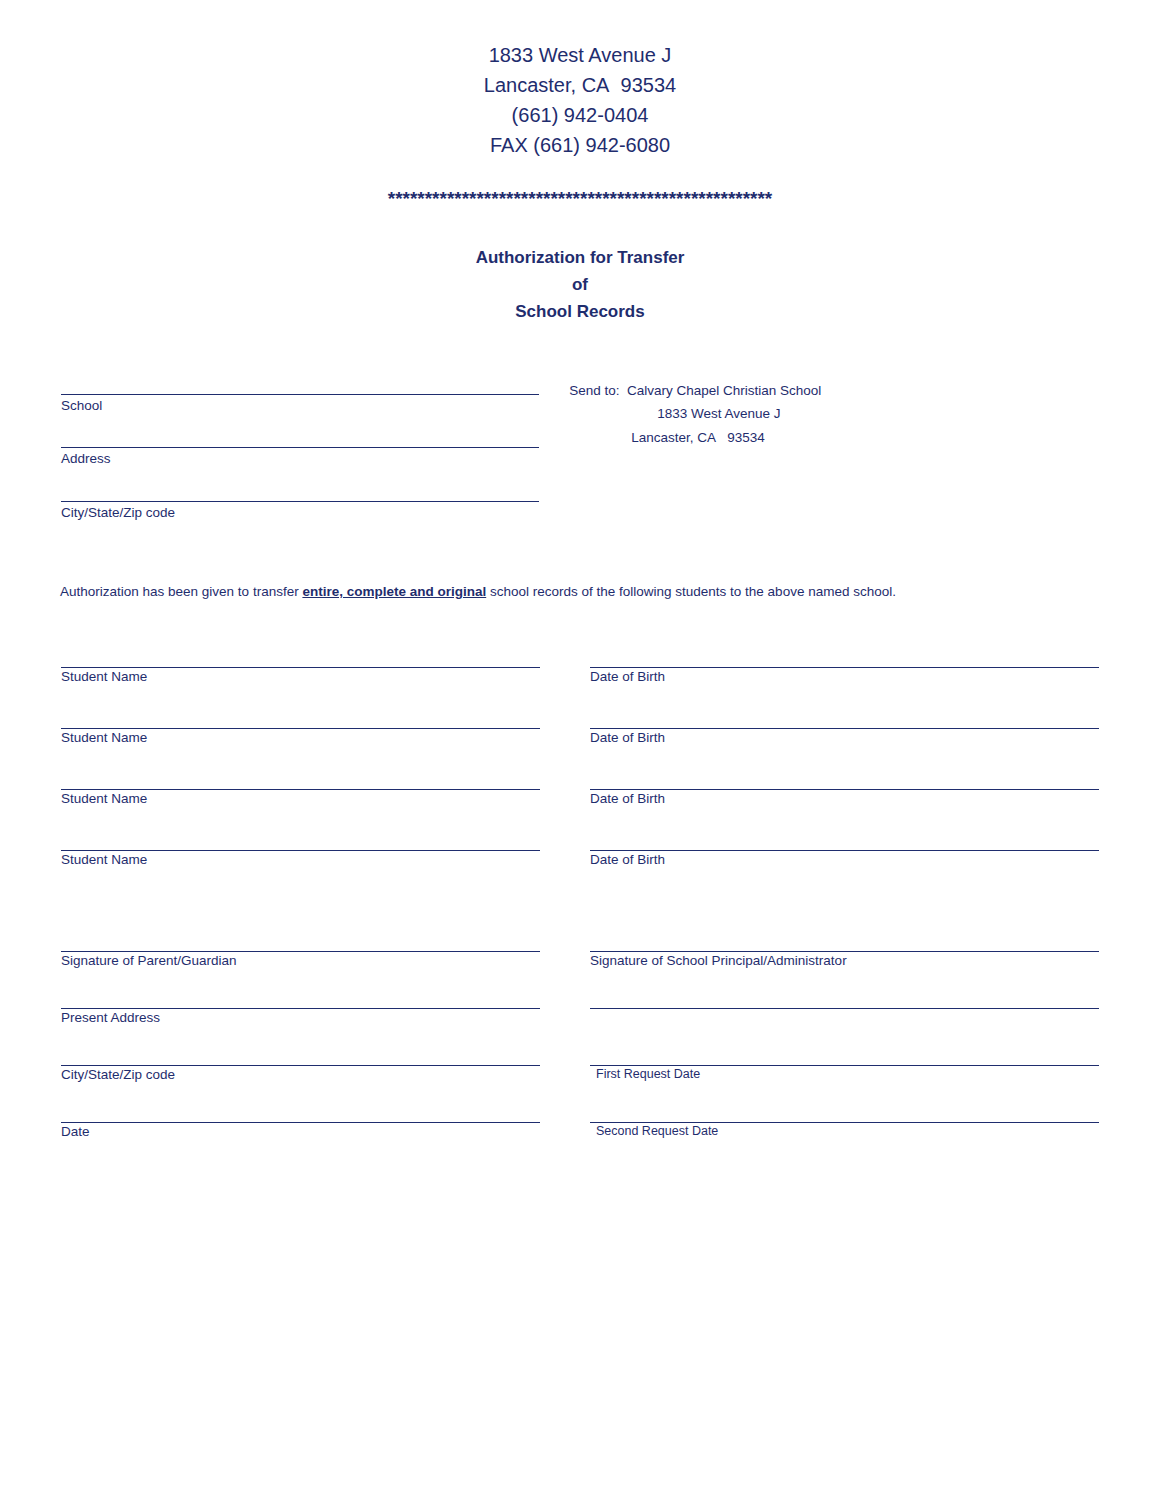1833 West Avenue J
Lancaster, CA 93534
(661) 942-0404
FAX (661) 942-6080
****************************************************
Authorization for Transfer
of
School Records
| School Address City/State/Zip code | Send to: Calvary Chapel Christian School 1833 West Avenue J Lancaster, CA 93534 |
Authorization has been given to transfer entire, complete and original school records of the following students to the above named school.
| Student Name | Date of Birth |
| Student Name | Date of Birth |
| Student Name | Date of Birth |
| Student Name | Date of Birth |
| Signature of Parent/Guardian | Signature of School Principal/Administrator |
| Present Address | |
| City/State/Zip code | First Request Date |
| Date | Second Request Date |